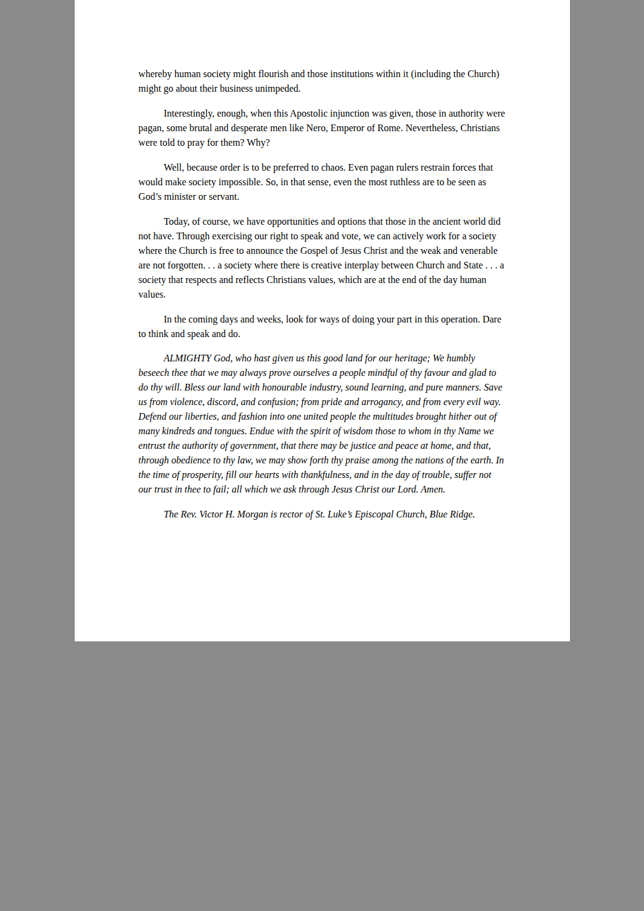whereby human society might flourish and those institutions within it (including the Church) might go about their business unimpeded.
Interestingly, enough, when this Apostolic injunction was given, those in authority were pagan, some brutal and desperate men like Nero, Emperor of Rome. Nevertheless, Christians were told to pray for them? Why?
Well, because order is to be preferred to chaos. Even pagan rulers restrain forces that would make society impossible. So, in that sense, even the most ruthless are to be seen as God’s minister or servant.
Today, of course, we have opportunities and options that those in the ancient world did not have. Through exercising our right to speak and vote, we can actively work for a society where the Church is free to announce the Gospel of Jesus Christ and the weak and venerable are not forgotten. . . a society where there is creative interplay between Church and State . . . a society that respects and reflects Christians values, which are at the end of the day human values.
In the coming days and weeks, look for ways of doing your part in this operation. Dare to think and speak and do.
ALMIGHTY God, who hast given us this good land for our heritage; We humbly beseech thee that we may always prove ourselves a people mindful of thy favour and glad to do thy will. Bless our land with honourable industry, sound learning, and pure manners. Save us from violence, discord, and confusion; from pride and arrogancy, and from every evil way. Defend our liberties, and fashion into one united people the multitudes brought hither out of many kindreds and tongues. Endue with the spirit of wisdom those to whom in thy Name we entrust the authority of government, that there may be justice and peace at home, and that, through obedience to thy law, we may show forth thy praise among the nations of the earth. In the time of prosperity, fill our hearts with thankfulness, and in the day of trouble, suffer not our trust in thee to fail; all which we ask through Jesus Christ our Lord. Amen.
The Rev. Victor H. Morgan is rector of St. Luke’s Episcopal Church, Blue Ridge.